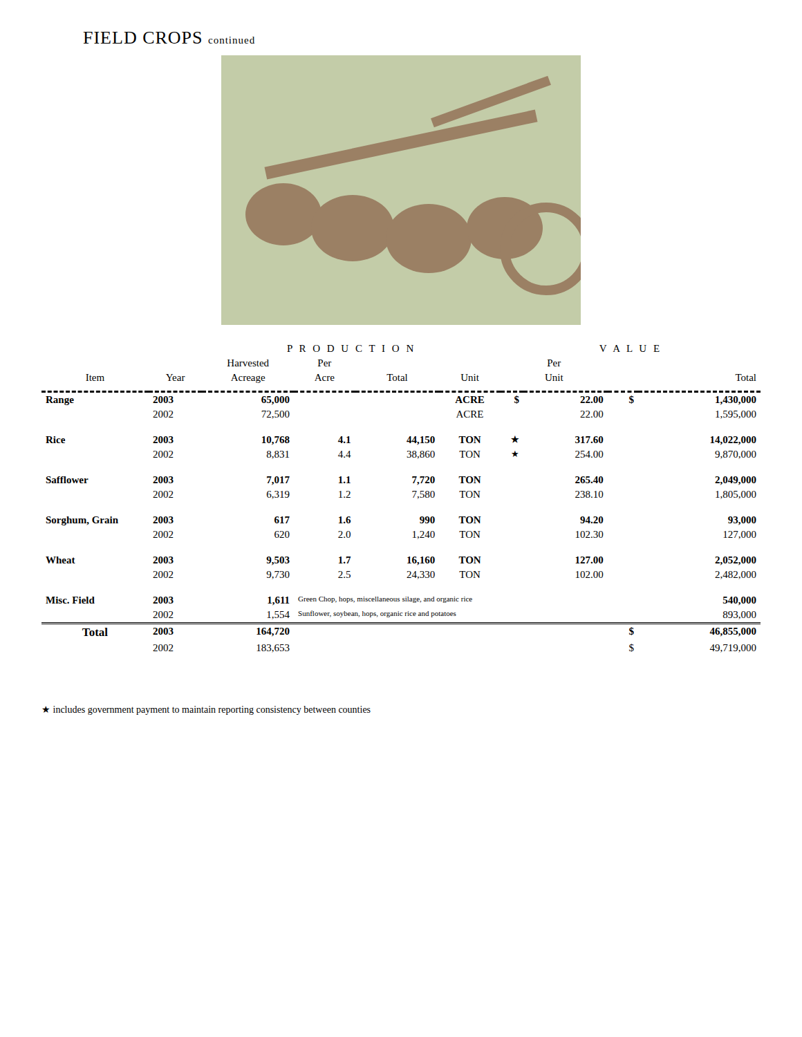FIELD CROPS continued
| | | P R O D U C T I O N | V A L U E |
| --- | --- | --- | --- |
| | | Harvested | Per | | | Per | | |
| Item | Year | Acreage | Acre | Total | Unit | Unit | Total |
| Range | 2003 | 65,000 | | | ACRE | $ | 22.00 | $ | 1,430,000 |
| | 2002 | 72,500 | | | ACRE | | 22.00 | | 1,595,000 |
| Rice | 2003 | 10,768 | 4.1 | 44,150 | TON | ★ | 317.60 | | 14,022,000 |
| | 2002 | 8,831 | 4.4 | 38,860 | TON | ★ | 254.00 | | 9,870,000 |
| Safflower | 2003 | 7,017 | 1.1 | 7,720 | TON | | 265.40 | | 2,049,000 |
| | 2002 | 6,319 | 1.2 | 7,580 | TON | | 238.10 | | 1,805,000 |
| Sorghum, Grain | 2003 | 617 | 1.6 | 990 | TON | | 94.20 | | 93,000 |
| | 2002 | 620 | 2.0 | 1,240 | TON | | 102.30 | | 127,000 |
| Wheat | 2003 | 9,503 | 1.7 | 16,160 | TON | | 127.00 | | 2,052,000 |
| | 2002 | 9,730 | 2.5 | 24,330 | TON | | 102.00 | | 2,482,000 |
| Misc. Field | 2003 | 1,611 | Green Chop, hops, miscellaneous silage, and organic rice | | 540,000 |
| | 2002 | 1,554 | Sunflower, soybean, hops, organic rice and potatoes | | 893,000 |
| Total | 2003 | 164,720 | | | | | | $ | 46,855,000 |
| | 2002 | 183,653 | | | | | | $ | 49,719,000 |
★ includes government payment to maintain reporting consistency between counties